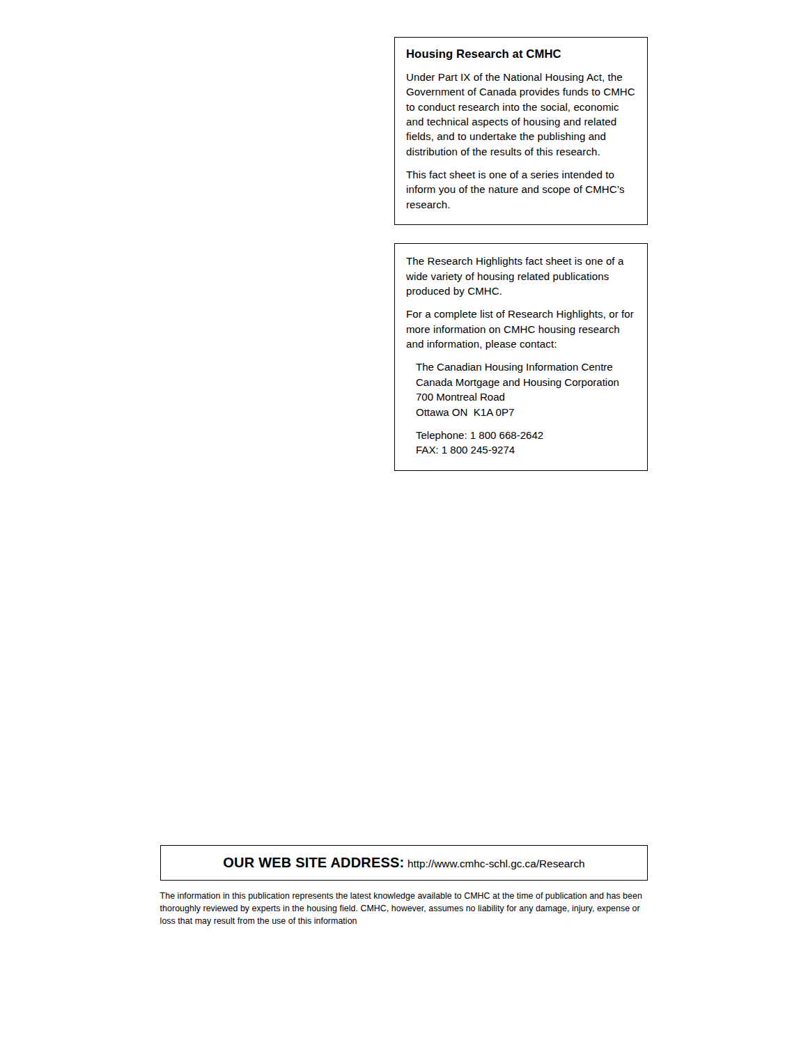Housing Research at CMHC
Under Part IX of the National Housing Act, the Government of Canada provides funds to CMHC to conduct research into the social, economic and technical aspects of housing and related fields, and to undertake the publishing and distribution of the results of this research.
This fact sheet is one of a series intended to inform you of the nature and scope of CMHC’s research.
The Research Highlights fact sheet is one of a wide variety of housing related publications produced by CMHC.
For a complete list of Research Highlights, or for more information on CMHC housing research and information, please contact:
The Canadian Housing Information Centre Canada Mortgage and Housing Corporation 700 Montreal Road Ottawa ON K1A 0P7
Telephone: 1 800 668-2642 FAX: 1 800 245-9274
OUR WEB SITE ADDRESS: http://www.cmhc-schl.gc.ca/Research
The information in this publication represents the latest knowledge available to CMHC at the time of publication and has been thoroughly reviewed by experts in the housing field. CMHC, however, assumes no liability for any damage, injury, expense or loss that may result from the use of this information